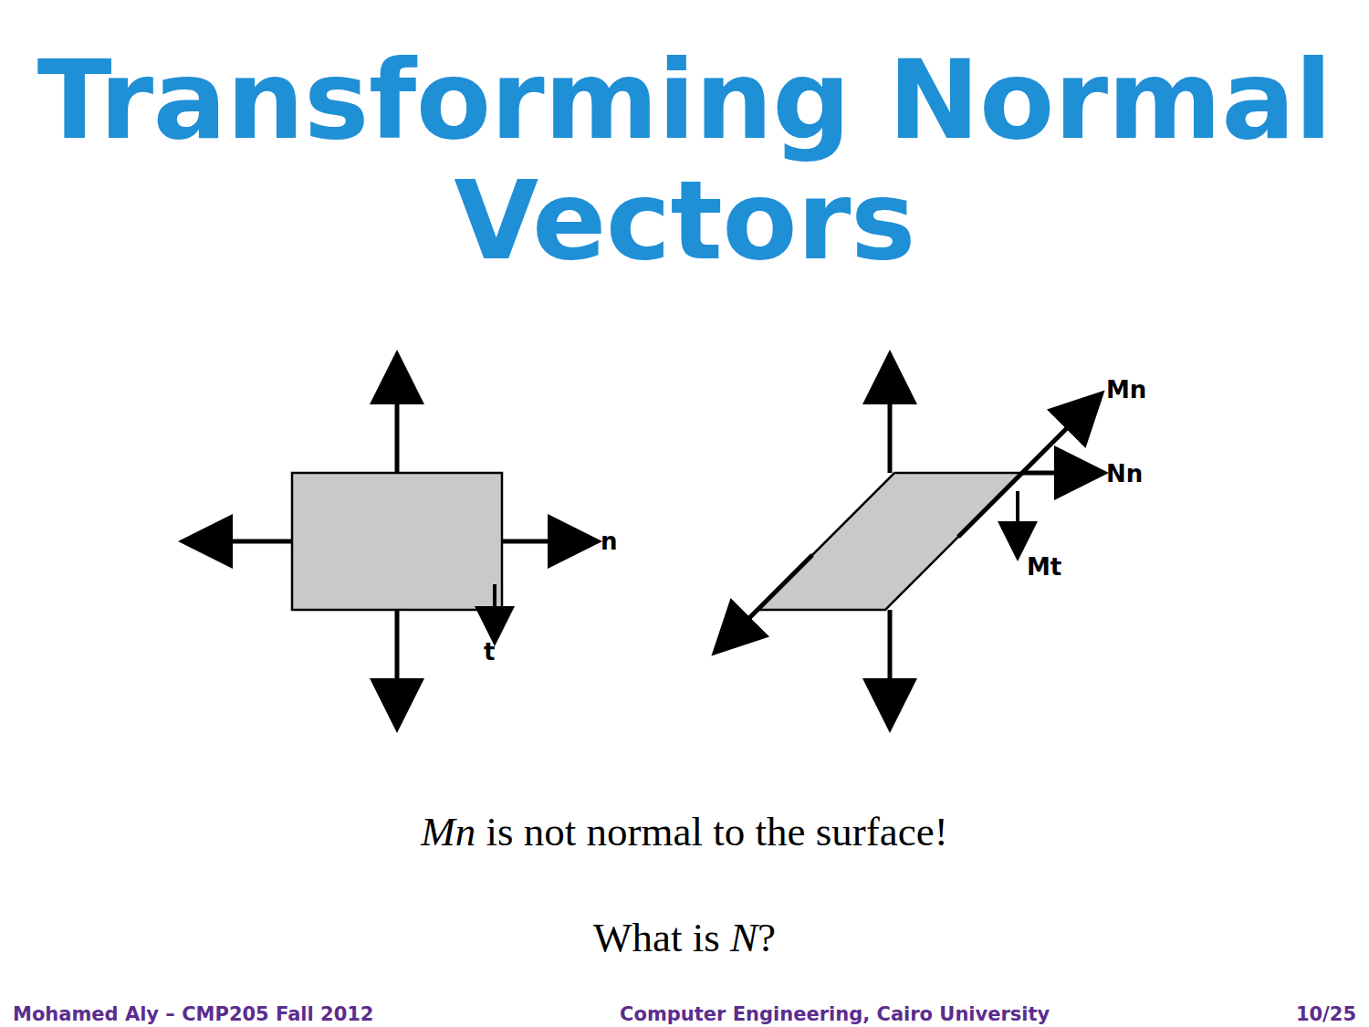Transforming Normal Vectors
n t Mn Nn Mt
Mn is not normal to the surface!
What is N?
Mohamed Aly – CMP205 Fall 2012 Computer Engineering, Cairo University 10/25